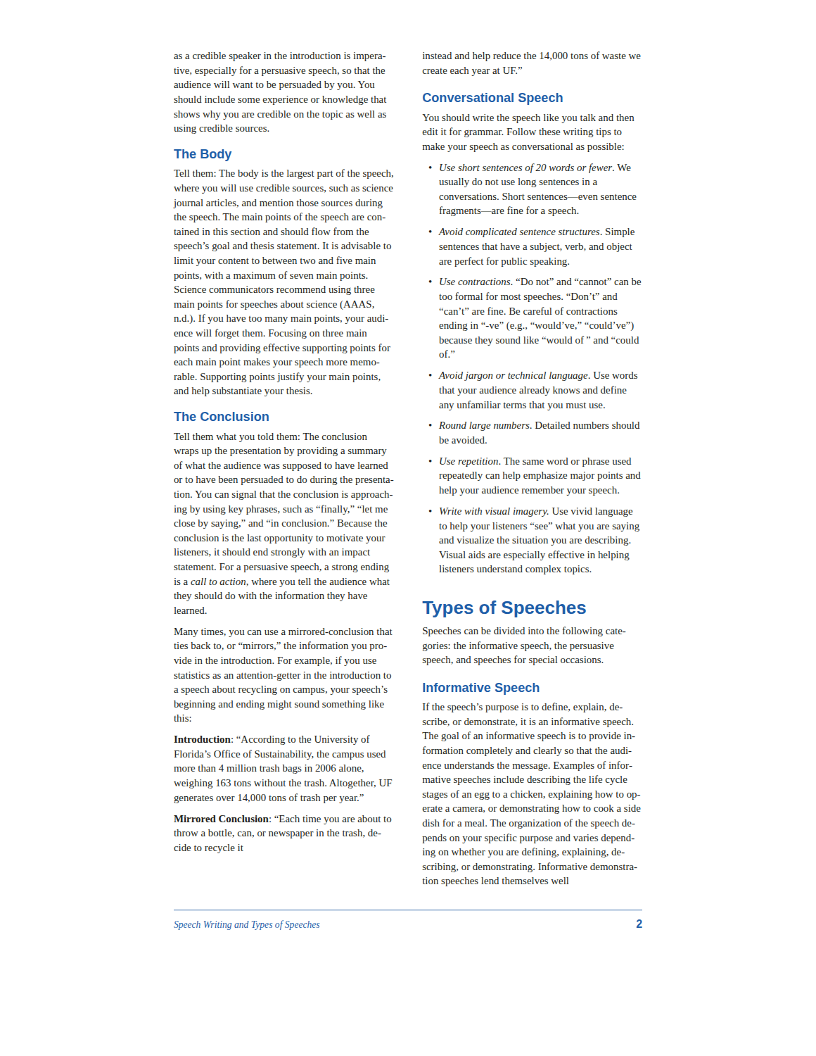as a credible speaker in the introduction is imperative, especially for a persuasive speech, so that the audience will want to be persuaded by you. You should include some experience or knowledge that shows why you are credible on the topic as well as using credible sources.
The Body
Tell them: The body is the largest part of the speech, where you will use credible sources, such as science journal articles, and mention those sources during the speech. The main points of the speech are contained in this section and should flow from the speech’s goal and thesis statement. It is advisable to limit your content to between two and five main points, with a maximum of seven main points. Science communicators recommend using three main points for speeches about science (AAAS, n.d.). If you have too many main points, your audience will forget them. Focusing on three main points and providing effective supporting points for each main point makes your speech more memorable. Supporting points justify your main points, and help substantiate your thesis.
The Conclusion
Tell them what you told them: The conclusion wraps up the presentation by providing a summary of what the audience was supposed to have learned or to have been persuaded to do during the presentation. You can signal that the conclusion is approaching by using key phrases, such as “finally,” “let me close by saying,” and “in conclusion.” Because the conclusion is the last opportunity to motivate your listeners, it should end strongly with an impact statement. For a persuasive speech, a strong ending is a call to action, where you tell the audience what they should do with the information they have learned.
Many times, you can use a mirrored-conclusion that ties back to, or “mirrors,” the information you provide in the introduction. For example, if you use statistics as an attention-getter in the introduction to a speech about recycling on campus, your speech’s beginning and ending might sound something like this:
Introduction: “According to the University of Florida’s Office of Sustainability, the campus used more than 4 million trash bags in 2006 alone, weighing 163 tons without the trash. Altogether, UF generates over 14,000 tons of trash per year.”
Mirrored Conclusion: “Each time you are about to throw a bottle, can, or newspaper in the trash, decide to recycle it
instead and help reduce the 14,000 tons of waste we create each year at UF.”
Conversational Speech
You should write the speech like you talk and then edit it for grammar. Follow these writing tips to make your speech as conversational as possible:
Use short sentences of 20 words or fewer. We usually do not use long sentences in a conversations. Short sentences—even sentence fragments—are fine for a speech.
Avoid complicated sentence structures. Simple sentences that have a subject, verb, and object are perfect for public speaking.
Use contractions. “Do not” and “cannot” can be too formal for most speeches. “Don’t” and “can’t” are fine. Be careful of contractions ending in “-ve” (e.g., “would’ve,” “could’ve”) because they sound like “would of ” and “could of.”
Avoid jargon or technical language. Use words that your audience already knows and define any unfamiliar terms that you must use.
Round large numbers. Detailed numbers should be avoided.
Use repetition. The same word or phrase used repeatedly can help emphasize major points and help your audience remember your speech.
Write with visual imagery. Use vivid language to help your listeners “see” what you are saying and visualize the situation you are describing. Visual aids are especially effective in helping listeners understand complex topics.
Types of Speeches
Speeches can be divided into the following categories: the informative speech, the persuasive speech, and speeches for special occasions.
Informative Speech
If the speech’s purpose is to define, explain, describe, or demonstrate, it is an informative speech. The goal of an informative speech is to provide information completely and clearly so that the audience understands the message. Examples of informative speeches include describing the life cycle stages of an egg to a chicken, explaining how to operate a camera, or demonstrating how to cook a side dish for a meal. The organization of the speech depends on your specific purpose and varies depending on whether you are defining, explaining, describing, or demonstrating. Informative demonstration speeches lend themselves well
Speech Writing and Types of Speeches 2